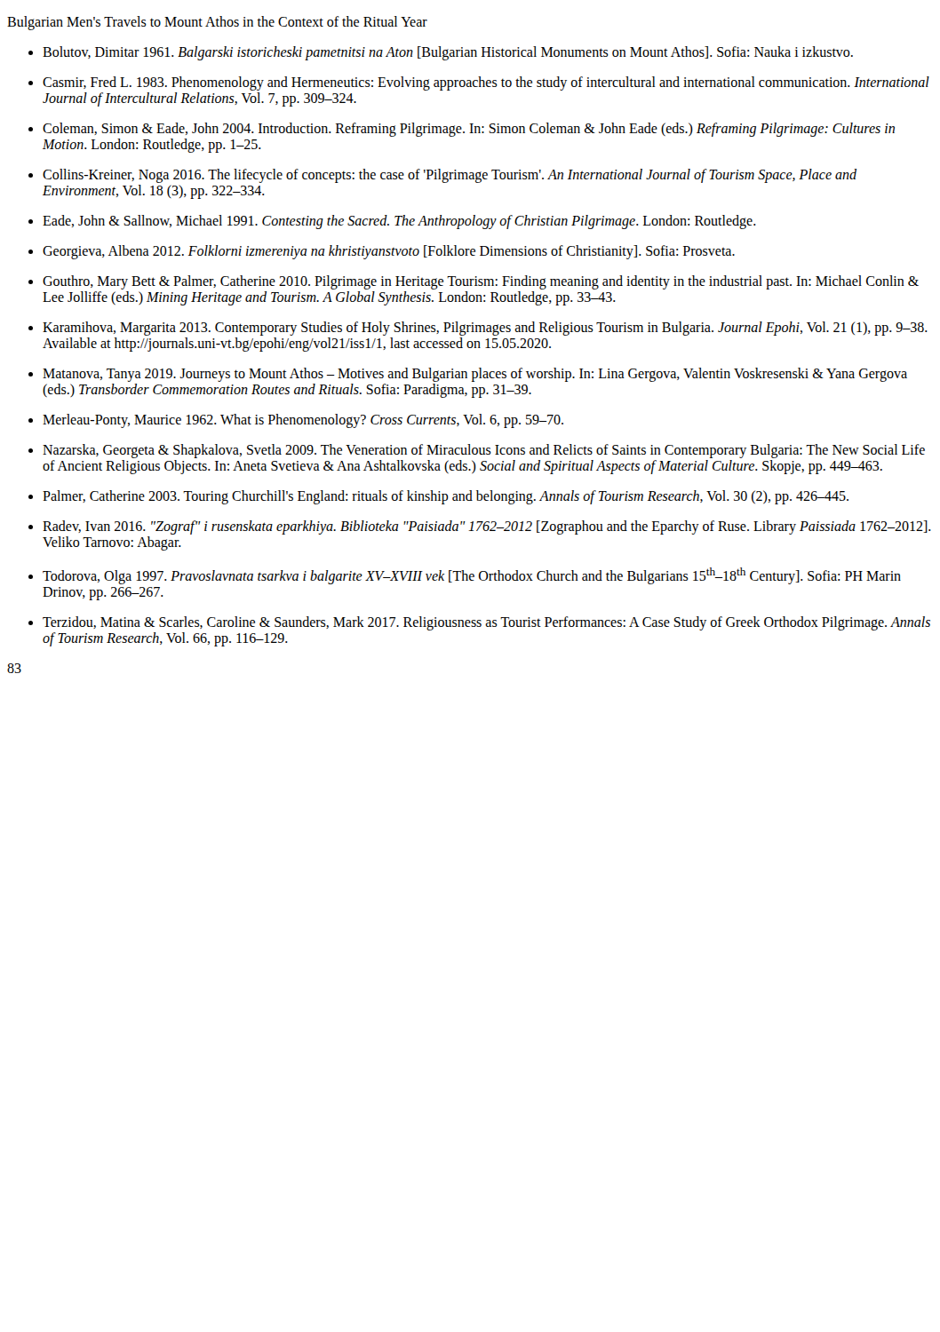Bulgarian Men's Travels to Mount Athos in the Context of the Ritual Year
Bolutov, Dimitar 1961. Balgarski istoricheski pametnitsi na Aton [Bulgarian Historical Monuments on Mount Athos]. Sofia: Nauka i izkustvo.
Casmir, Fred L. 1983. Phenomenology and Hermeneutics: Evolving approaches to the study of intercultural and international communication. International Journal of Intercultural Relations, Vol. 7, pp. 309–324.
Coleman, Simon & Eade, John 2004. Introduction. Reframing Pilgrimage. In: Simon Coleman & John Eade (eds.) Reframing Pilgrimage: Cultures in Motion. London: Routledge, pp. 1–25.
Collins-Kreiner, Noga 2016. The lifecycle of concepts: the case of 'Pilgrimage Tourism'. An International Journal of Tourism Space, Place and Environment, Vol. 18 (3), pp. 322–334.
Eade, John & Sallnow, Michael 1991. Contesting the Sacred. The Anthropology of Christian Pilgrimage. London: Routledge.
Georgieva, Albena 2012. Folklorni izmereniya na khristiyanstvoto [Folklore Dimensions of Christianity]. Sofia: Prosveta.
Gouthro, Mary Bett & Palmer, Catherine 2010. Pilgrimage in Heritage Tourism: Finding meaning and identity in the industrial past. In: Michael Conlin & Lee Jolliffe (eds.) Mining Heritage and Tourism. A Global Synthesis. London: Routledge, pp. 33–43.
Karamihova, Margarita 2013. Contemporary Studies of Holy Shrines, Pilgrimages and Religious Tourism in Bulgaria. Journal Epohi, Vol. 21 (1), pp. 9–38. Available at http://journals.uni-vt.bg/epohi/eng/vol21/iss1/1, last accessed on 15.05.2020.
Matanova, Tanya 2019. Journeys to Mount Athos – Motives and Bulgarian places of worship. In: Lina Gergova, Valentin Voskresenski & Yana Gergova (eds.) Transborder Commemoration Routes and Rituals. Sofia: Paradigma, pp. 31–39.
Merleau-Ponty, Maurice 1962. What is Phenomenology? Cross Currents, Vol. 6, pp. 59–70.
Nazarska, Georgeta & Shapkalova, Svetla 2009. The Veneration of Miraculous Icons and Relicts of Saints in Contemporary Bulgaria: The New Social Life of Ancient Religious Objects. In: Aneta Svetieva & Ana Ashtalkovska (eds.) Social and Spiritual Aspects of Material Culture. Skopje, pp. 449–463.
Palmer, Catherine 2003. Touring Churchill's England: rituals of kinship and belonging. Annals of Tourism Research, Vol. 30 (2), pp. 426–445.
Radev, Ivan 2016. "Zograf" i rusenskata eparkhiya. Biblioteka "Paisiada" 1762–2012 [Zographou and the Eparchy of Ruse. Library Paissiada 1762–2012]. Veliko Tarnovo: Abagar.
Todorova, Olga 1997. Pravoslavnata tsarkva i balgarite XV–XVIII vek [The Orthodox Church and the Bulgarians 15th–18th Century]. Sofia: PH Marin Drinov, pp. 266–267.
Terzidou, Matina & Scarles, Caroline & Saunders, Mark 2017. Religiousness as Tourist Performances: A Case Study of Greek Orthodox Pilgrimage. Annals of Tourism Research, Vol. 66, pp. 116–129.
83